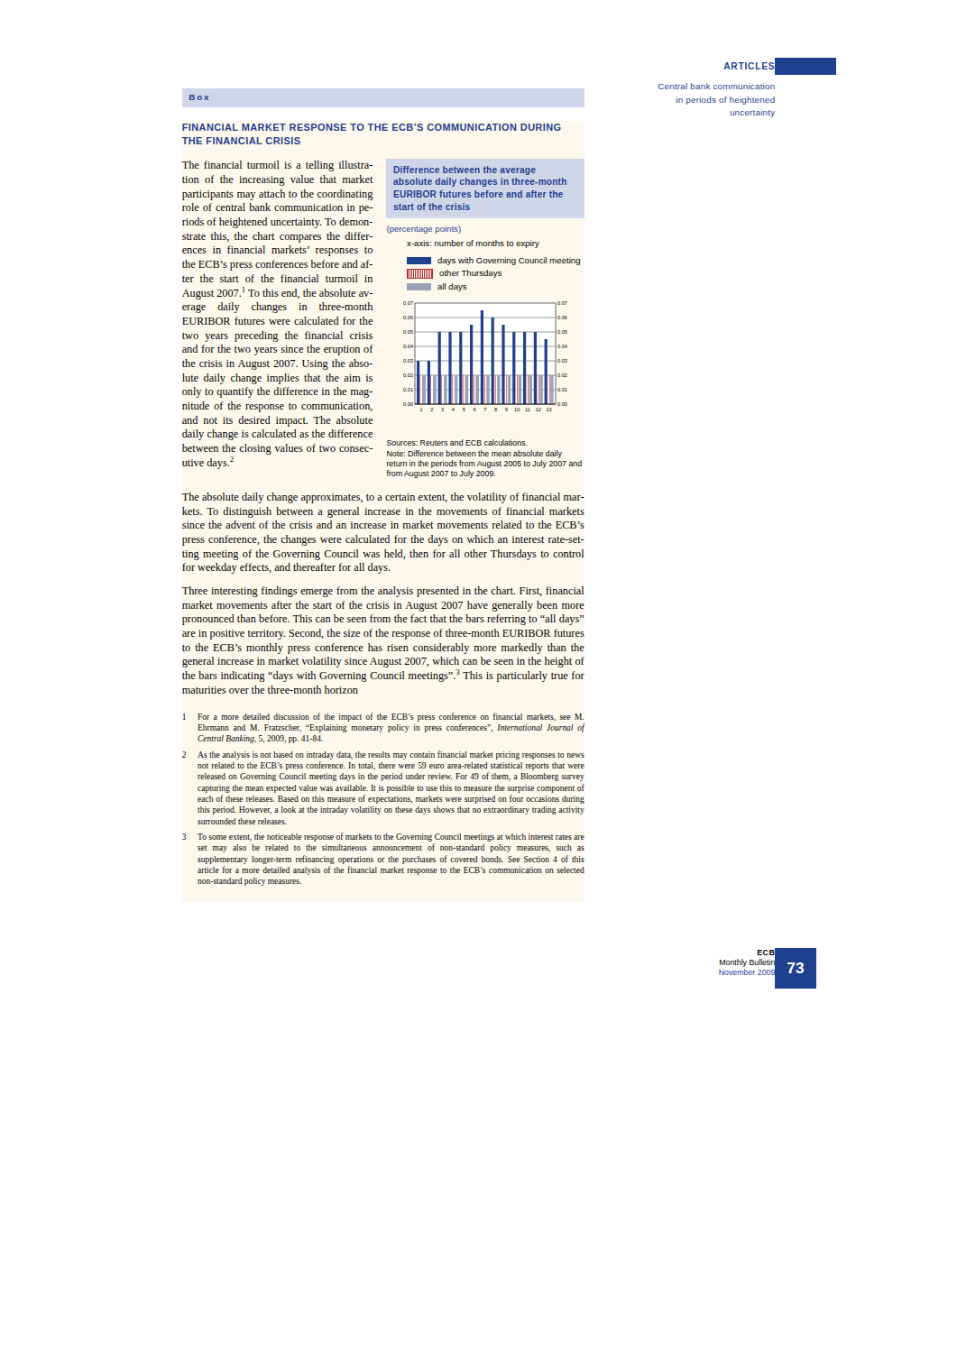ARTICLES
Central bank communication
in periods of heightened
uncertainty
Box
FINANCIAL MARKET RESPONSE TO THE ECB’S COMMUNICATION DURING THE FINANCIAL CRISIS
The financial turmoil is a telling illustration of the increasing value that market participants may attach to the coordinating role of central bank communication in periods of heightened uncertainty. To demonstrate this, the chart compares the differences in financial markets’ responses to the ECB’s press conferences before and after the start of the financial turmoil in August 2007.1 To this end, the absolute average daily changes in three-month EURIBOR futures were calculated for the two years preceding the financial crisis and for the two years since the eruption of the crisis in August 2007. Using the absolute daily change implies that the aim is only to quantify the difference in the magnitude of the response to communication, and not its desired impact. The absolute daily change is calculated as the difference between the closing values of two consecutive days.2
Difference between the average absolute daily changes in three-month EURIBOR futures before and after the start of the crisis
(percentage points)
x-axis: number of months to expiry
days with Governing Council meeting
other Thursdays
all days
0.07 0.06 0.05 0.04 0.03 0.02 0.01 0.00 0.07 0.06 0.05 0.04 0.03 0.02 0.01 0.00 1 2 3 4 5 6 7 8 9 10 11 12 13
Sources: Reuters and ECB calculations.
Note: Difference between the mean absolute daily return in the periods from August 2005 to July 2007 and from August 2007 to July 2009.
The absolute daily change approximates, to a certain extent, the volatility of financial markets. To distinguish between a general increase in the movements of financial markets since the advent of the crisis and an increase in market movements related to the ECB’s press conference, the changes were calculated for the days on which an interest rate-setting meeting of the Governing Council was held, then for all other Thursdays to control for weekday effects, and thereafter for all days.
Three interesting findings emerge from the analysis presented in the chart. First, financial market movements after the start of the crisis in August 2007 have generally been more pronounced than before. This can be seen from the fact that the bars referring to “all days” are in positive territory. Second, the size of the response of three-month EURIBOR futures to the ECB’s monthly press conference has risen considerably more markedly than the general increase in market volatility since August 2007, which can be seen in the height of the bars indicating “days with Governing Council meetings”.3 This is particularly true for maturities over the three-month horizon
1
For a more detailed discussion of the impact of the ECB’s press conference on financial markets, see M. Ehrmann and M. Fratzscher, “Explaining monetary policy in press conferences”, International Journal of Central Banking, 5, 2009, pp. 41-84.
2
As the analysis is not based on intraday data, the results may contain financial market pricing responses to news not related to the ECB’s press conference. In total, there were 59 euro area-related statistical reports that were released on Governing Council meeting days in the period under review. For 49 of them, a Bloomberg survey capturing the mean expected value was available. It is possible to use this to measure the surprise component of each of these releases. Based on this measure of expectations, markets were surprised on four occasions during this period. However, a look at the intraday volatility on these days shows that no extraordinary trading activity surrounded these releases.
3
To some extent, the noticeable response of markets to the Governing Council meetings at which interest rates are set may also be related to the simultaneous announcement of non-standard policy measures, such as supplementary longer-term refinancing operations or the purchases of covered bonds. See Section 4 of this article for a more detailed analysis of the financial market response to the ECB’s communication on selected non-standard policy measures.
ECB
Monthly Bulletin
November 2009
73